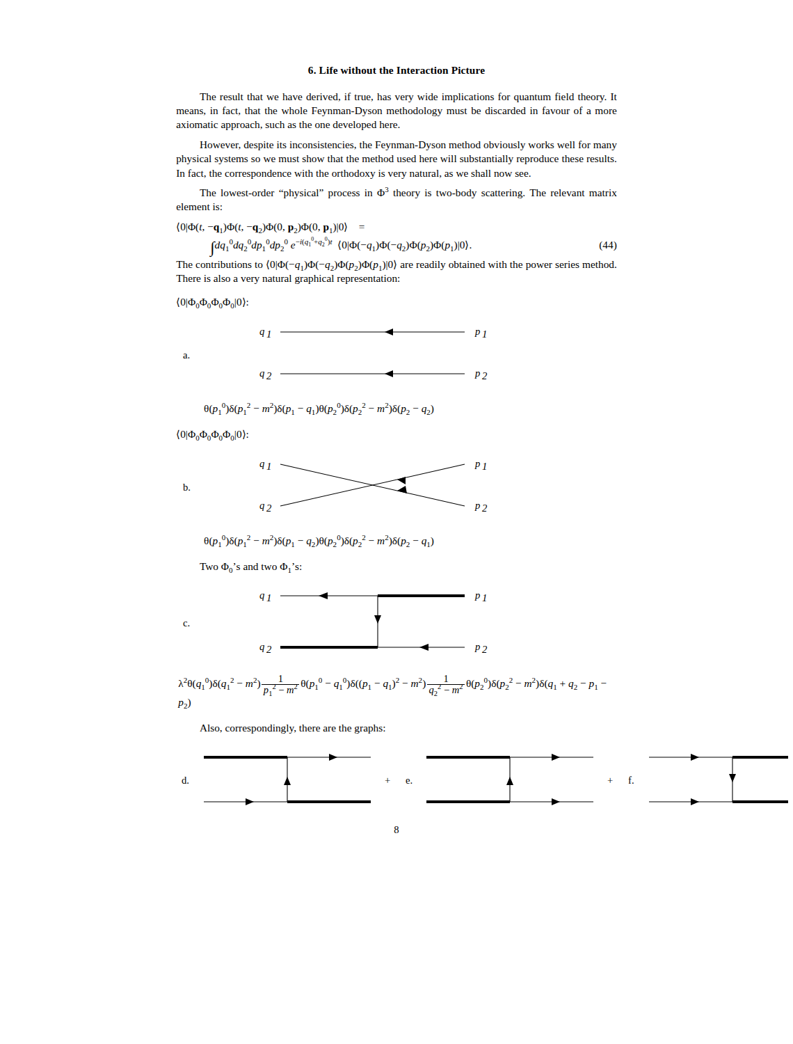6. Life without the Interaction Picture
The result that we have derived, if true, has very wide implications for quantum field theory. It means, in fact, that the whole Feynman-Dyson methodology must be discarded in favour of a more axiomatic approach, such as the one developed here.
However, despite its inconsistencies, the Feynman-Dyson method obviously works well for many physical systems so we must show that the method used here will substantially reproduce these results. In fact, the correspondence with the orthodoxy is very natural, as we shall now see.
The lowest-order “physical” process in Φ3 theory is two-body scattering. The relevant matrix element is:
⟨0|Φ(t, −q1)Φ(t, −q2)Φ(0, p2)Φ(0, p1)|0⟩ =
∫dq10dq20dp10dp20 e−i(q10+q20)t ⟨0|Φ(−q1)Φ(−q2)Φ(p2)Φ(p1)|0⟩. (44)
The contributions to ⟨0|Φ(−q1)Φ(−q2)Φ(p2)Φ(p1)|0⟩ are readily obtained with the power series method. There is also a very natural graphical representation:
⟨0|Φ0Φ0Φ0Φ0|0⟩:
a. q 1 q 2 p 1 p 2
θ(p10)δ(p12 − m2)δ(p1 − q1)θ(p20)δ(p22 − m2)δ(p2 − q2)
⟨0|Φ0Φ0Φ0Φ0|0⟩:
b. q 1 q 2 p 1 p 2
θ(p10)δ(p12 − m2)δ(p1 − q2)θ(p20)δ(p22 − m2)δ(p2 − q1)
Two Φ0’s and two Φ1’s:
c. q 1 q 2 p 1 p 2
λ2θ(q10)δ(q12 − m2)1 p12 − m2θ(p10 − q10)δ((p1 − q1)2 − m2)1 q22 − m2θ(p20)δ(p22 − m2)δ(q1 + q2 − p1 − p2)
Also, correspondingly, there are the graphs:
d. + e. + f. +
8